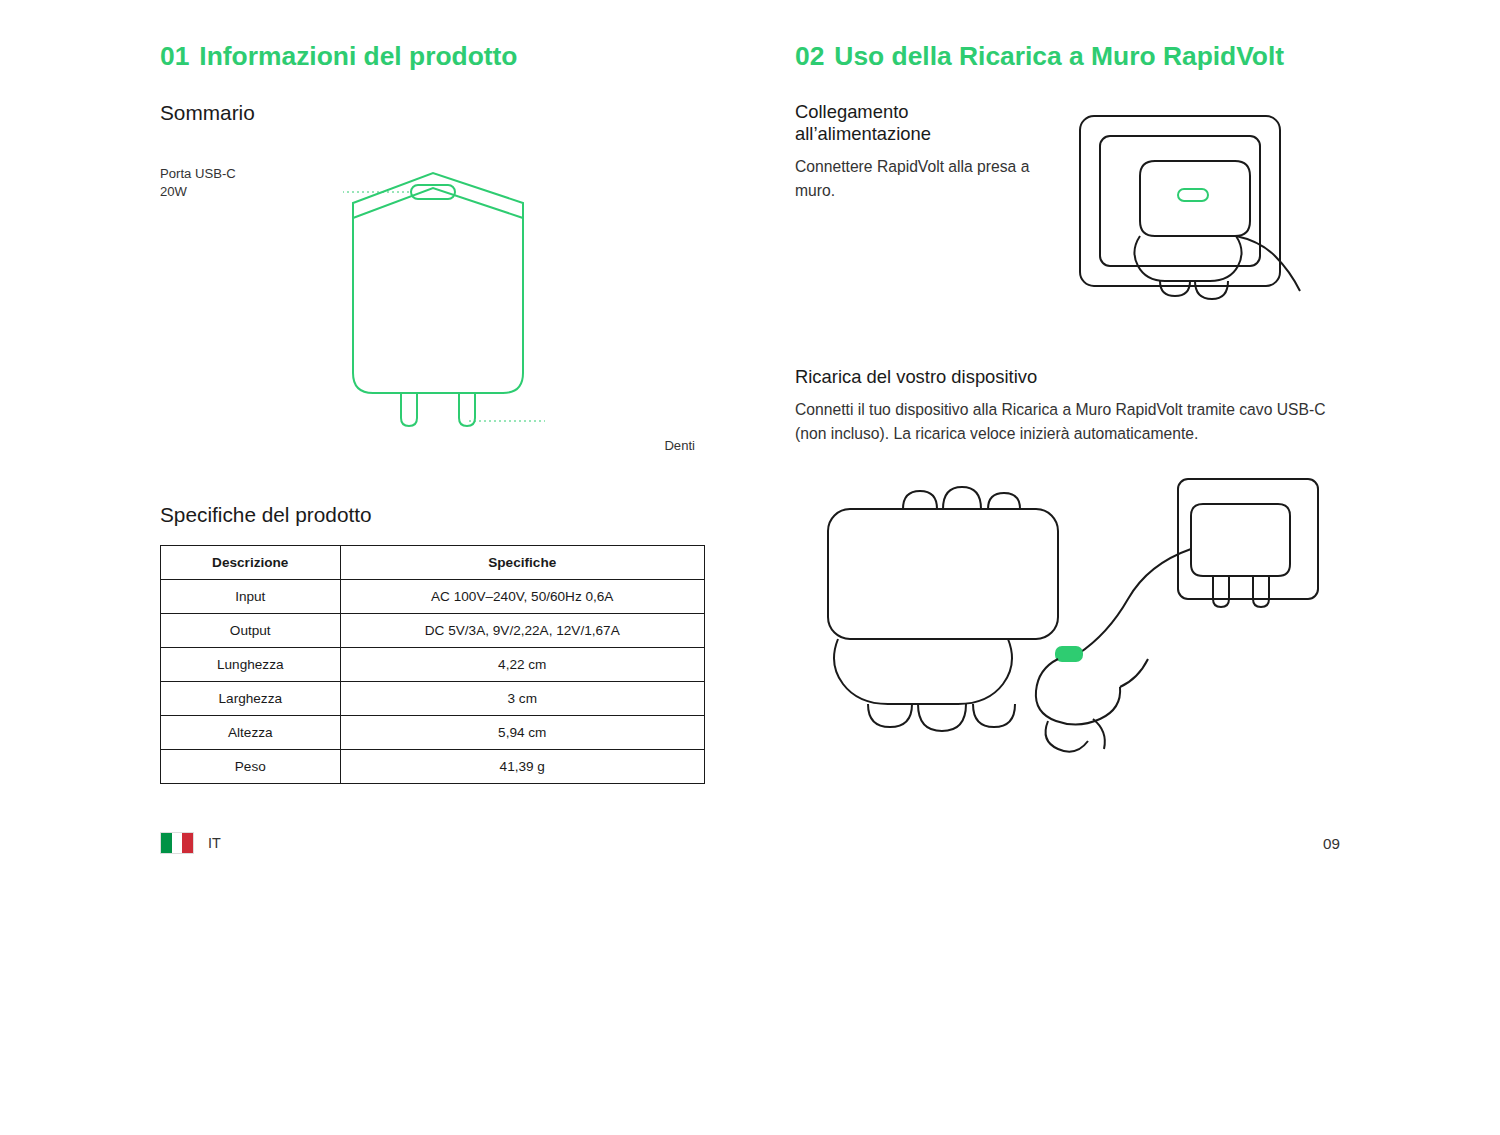01 Informazioni del prodotto
Sommario
Porta USB-C
20W
Denti
Specifiche del prodotto
| Descrizione | Specifiche |
| --- | --- |
| Input | AC 100V–240V, 50/60Hz 0,6A |
| Output | DC 5V/3A, 9V/2,22A, 12V/1,67A |
| Lunghezza | 4,22 cm |
| Larghezza | 3 cm |
| Altezza | 5,94 cm |
| Peso | 41,39 g |
02 Uso della Ricarica a Muro RapidVolt
Collegamento all’alimentazione
Connettere RapidVolt alla presa a muro.
Ricarica del vostro dispositivo
Connetti il tuo dispositivo alla Ricarica a Muro RapidVolt tramite cavo USB-C (non incluso). La ricarica veloce inizierà automaticamente.
IT
09